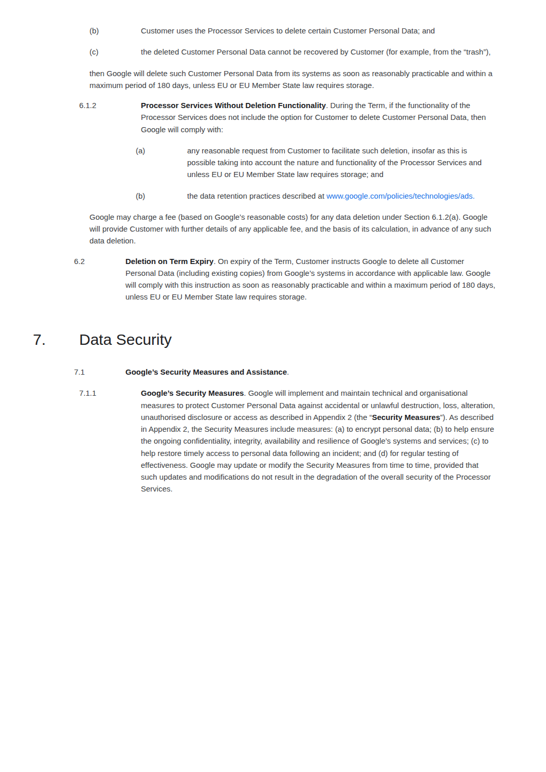(b)
Customer uses the Processor Services to delete certain Customer Personal Data; and
(c)
the deleted Customer Personal Data cannot be recovered by Customer (for example, from the “trash”),
then Google will delete such Customer Personal Data from its systems as soon as reasonably practicable and within a maximum period of 180 days, unless EU or EU Member State law requires storage.
6.1.2
Processor Services Without Deletion Functionality. During the Term, if the functionality of the Processor Services does not include the option for Customer to delete Customer Personal Data, then Google will comply with:
(a)
any reasonable request from Customer to facilitate such deletion, insofar as this is possible taking into account the nature and functionality of the Processor Services and unless EU or EU Member State law requires storage; and
(b)
the data retention practices described at www.google.com/policies/technologies/ads.
Google may charge a fee (based on Google’s reasonable costs) for any data deletion under Section 6.1.2(a). Google will provide Customer with further details of any applicable fee, and the basis of its calculation, in advance of any such data deletion.
6.2
Deletion on Term Expiry. On expiry of the Term, Customer instructs Google to delete all Customer Personal Data (including existing copies) from Google’s systems in accordance with applicable law. Google will comply with this instruction as soon as reasonably practicable and within a maximum period of 180 days, unless EU or EU Member State law requires storage.
7. Data Security
7.1
Google’s Security Measures and Assistance.
7.1.1
Google’s Security Measures. Google will implement and maintain technical and organisational measures to protect Customer Personal Data against accidental or unlawful destruction, loss, alteration, unauthorised disclosure or access as described in Appendix 2 (the “Security Measures”). As described in Appendix 2, the Security Measures include measures: (a) to encrypt personal data; (b) to help ensure the ongoing confidentiality, integrity, availability and resilience of Google’s systems and services; (c) to help restore timely access to personal data following an incident; and (d) for regular testing of effectiveness. Google may update or modify the Security Measures from time to time, provided that such updates and modifications do not result in the degradation of the overall security of the Processor Services.